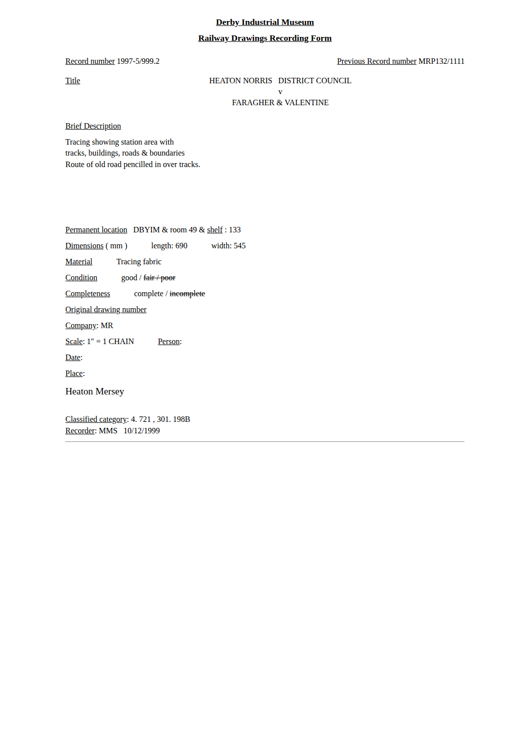Derby Industrial Museum
Railway Drawings Recording Form
Record number 1997-5/999.2
Previous Record number MRP132/1111
Title
HEATON NORRIS DISTRICT COUNCIL
v
FARAGHER & VALENTINE
Brief Description
Tracing showing station area with
tracks, buildings, roads & boundaries
Route of old road pencilled in over tracks.
Permanent location DBYIM & room 49 & shelf : 133
Dimensions ( mm )
length: 690
width: 545
Material
Tracing fabric
Condition
good / fair / poor
Completeness
complete / incomplete
Original drawing number
Company: MR
Scale: 1″ = 1 CHAIN
Person:
Date:
Place:
Heaton Mersey
Classified category: 4. 721 , 301. 198B
Recorder: MMS 10/12/1999